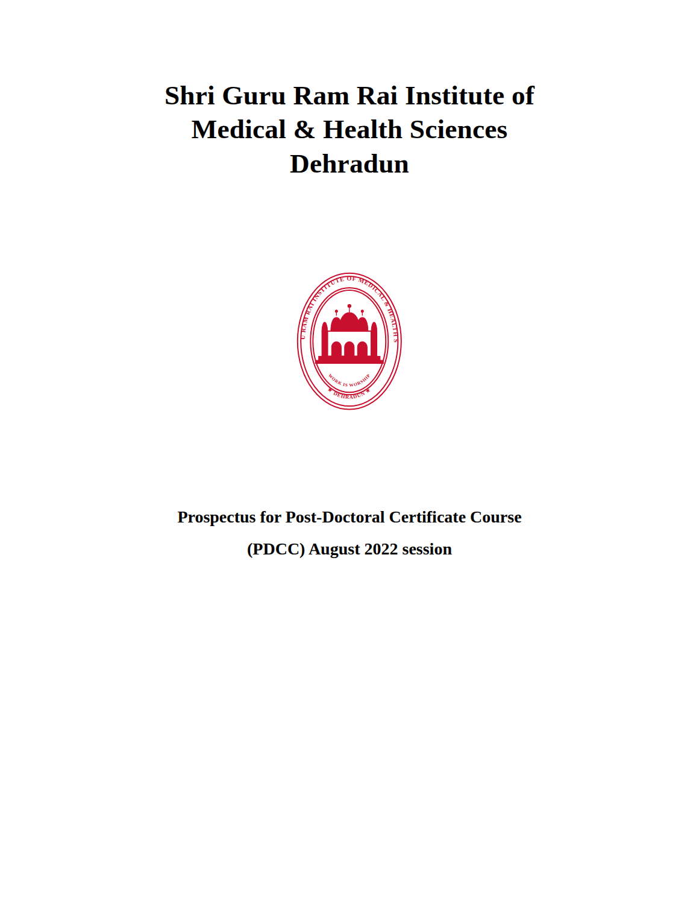Shri Guru Ram Rai Institute of Medical & Health Sciences Dehradun
SHRI GURU RAM RAI INSTITUTE OF MEDICAL & HEALTH SCIENCES ★ DEHRADUN ★ WORK IS WORSHIP
Prospectus for Post-Doctoral Certificate Course (PDCC) August 2022 session